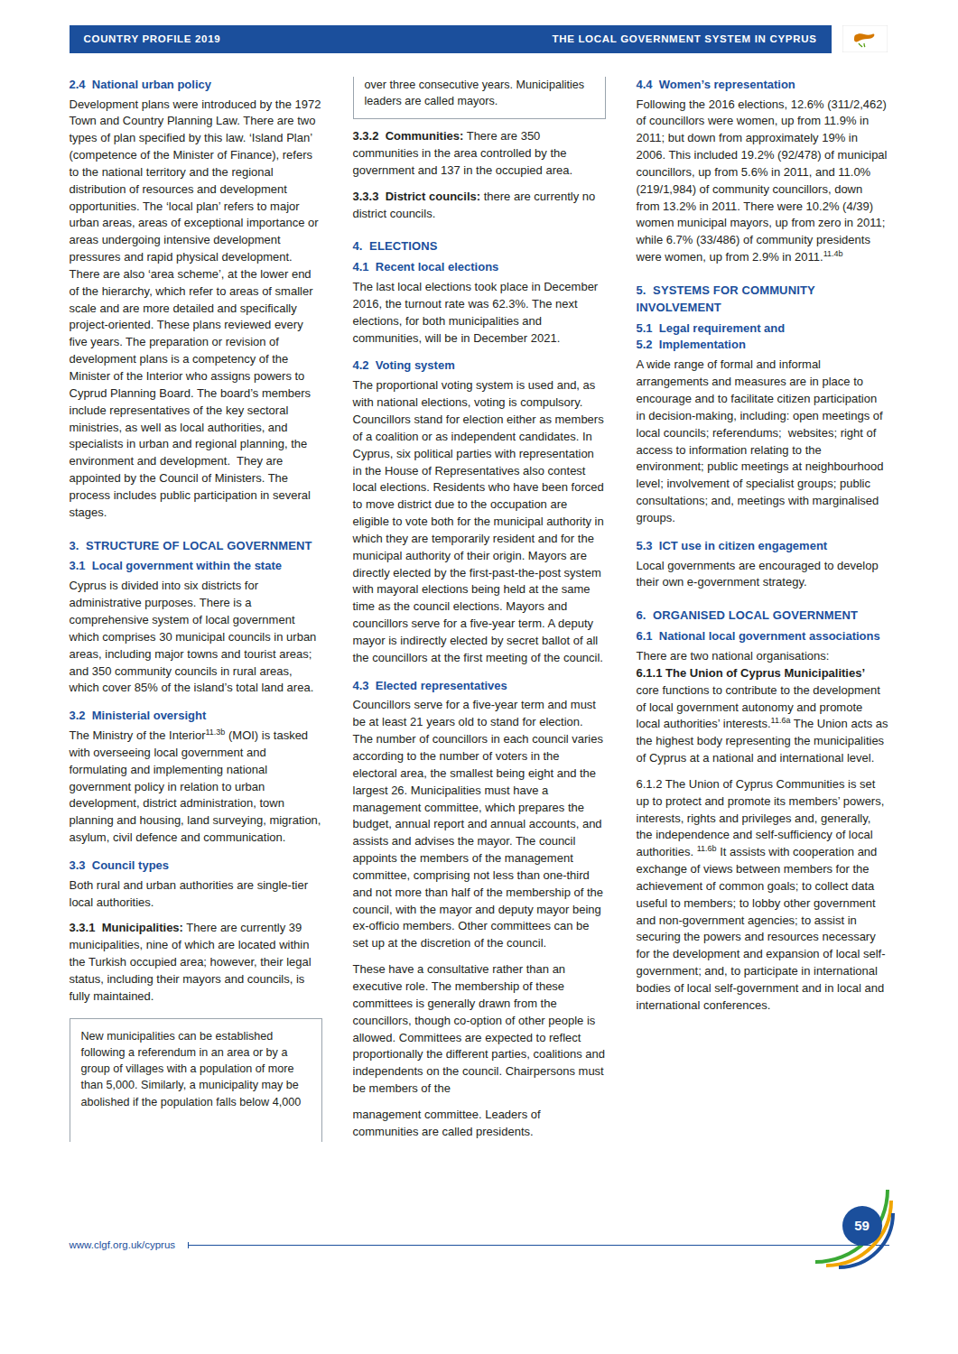Country Profile 2019 The Local Government System in Cyprus
2.4 National urban policy
Development plans were introduced by the 1972 Town and Country Planning Law. There are two types of plan specified by this law. ‘Island Plan’ (competence of the Minister of Finance), refers to the national territory and the regional distribution of resources and development opportunities. The ‘local plan’ refers to major urban areas, areas of exceptional importance or areas undergoing intensive development pressures and rapid physical development. There are also ‘area scheme’, at the lower end of the hierarchy, which refer to areas of smaller scale and are more detailed and specifically project-oriented. These plans reviewed every five years. The preparation or revision of development plans is a competency of the Minister of the Interior who assigns powers to Cyprud Planning Board. The board’s members include representatives of the key sectoral ministries, as well as local authorities, and specialists in urban and regional planning, the environment and development. They are appointed by the Council of Ministers. The process includes public participation in several stages.
3. Structure of local government
3.1 Local government within the state
Cyprus is divided into six districts for administrative purposes. There is a comprehensive system of local government which comprises 30 municipal councils in urban areas, including major towns and tourist areas; and 350 community councils in rural areas, which cover 85% of the island’s total land area.
3.2 Ministerial oversight
The Ministry of the Interior11.3b (MOI) is tasked with overseeing local government and formulating and implementing national government policy in relation to urban development, district administration, town planning and housing, land surveying, migration, asylum, civil defence and communication.
3.3 Council types
Both rural and urban authorities are single-tier local authorities.
3.3.1 Municipalities: There are currently 39 municipalities, nine of which are located within the Turkish occupied area; however, their legal status, including their mayors and councils, is fully maintained.
New municipalities can be established following a referendum in an area or by a group of villages with a population of more than 5,000. Similarly, a municipality may be abolished if the population falls below 4,000 over three consecutive years. Municipalities leaders are called mayors.
3.3.2 Communities: There are 350 communities in the area controlled by the government and 137 in the occupied area.
3.3.3 District councils: there are currently no district councils.
4. Elections
4.1 Recent local elections
The last local elections took place in December 2016, the turnout rate was 62.3%. The next elections, for both municipalities and communities, will be in December 2021.
4.2 Voting system
The proportional voting system is used and, as with national elections, voting is compulsory. Councillors stand for election either as members of a coalition or as independent candidates. In Cyprus, six political parties with representation in the House of Representatives also contest local elections. Residents who have been forced to move district due to the occupation are eligible to vote both for the municipal authority in which they are temporarily resident and for the municipal authority of their origin. Mayors are directly elected by the first-past-the-post system with mayoral elections being held at the same time as the council elections. Mayors and councillors serve for a five-year term. A deputy mayor is indirectly elected by secret ballot of all the councillors at the first meeting of the council.
4.3 Elected representatives
Councillors serve for a five-year term and must be at least 21 years old to stand for election. The number of councillors in each council varies according to the number of voters in the electoral area, the smallest being eight and the largest 26. Municipalities must have a management committee, which prepares the budget, annual report and annual accounts, and assists and advises the mayor. The council appoints the members of the management committee, comprising not less than one-third and not more than half of the membership of the council, with the mayor and deputy mayor being ex-officio members. Other committees can be set up at the discretion of the council.
These have a consultative rather than an executive role. The membership of these committees is generally drawn from the councillors, though co-option of other people is allowed. Committees are expected to reflect proportionally the different parties, coalitions and independents on the council. Chairpersons must be members of the
management committee. Leaders of communities are called presidents.
4.4 Women’s representation
Following the 2016 elections, 12.6% (311/2,462) of councillors were women, up from 11.9% in 2011; but down from approximately 19% in 2006. This included 19.2% (92/478) of municipal councillors, up from 5.6% in 2011, and 11.0% (219/1,984) of community councillors, down from 13.2% in 2011. There were 10.2% (4/39) women municipal mayors, up from zero in 2011; while 6.7% (33/486) of community presidents were women, up from 2.9% in 2011.11.4b
5. Systems for community involvement
5.1 Legal requirement and
5.2 Implementation
A wide range of formal and informal arrangements and measures are in place to encourage and to facilitate citizen participation in decision-making, including: open meetings of local councils; referendums; websites; right of access to information relating to the environment; public meetings at neighbourhood level; involvement of specialist groups; public consultations; and, meetings with marginalised groups.
5.3 ICT use in citizen engagement
Local governments are encouraged to develop their own e-government strategy.
6. Organised local government
6.1 National local government associations
There are two national organisations:
6.1.1 The Union of Cyprus Municipalities’ core functions to contribute to the development of local government autonomy and promote local authorities’ interests.11.6a The Union acts as the highest body representing the municipalities of Cyprus at a national and international level.
6.1.2 The Union of Cyprus Communities is set up to protect and promote its members’ powers, interests, rights and privileges and, generally, the independence and self-sufficiency of local authorities. 11.6b It assists with cooperation and exchange of views between members for the achievement of common goals; to collect data useful to members; to lobby other government and non-government agencies; to assist in securing the powers and resources necessary for the development and expansion of local self-government; and, to participate in international bodies of local self-government and in local and international conferences.
www.clgf.org.uk/cyprus
59